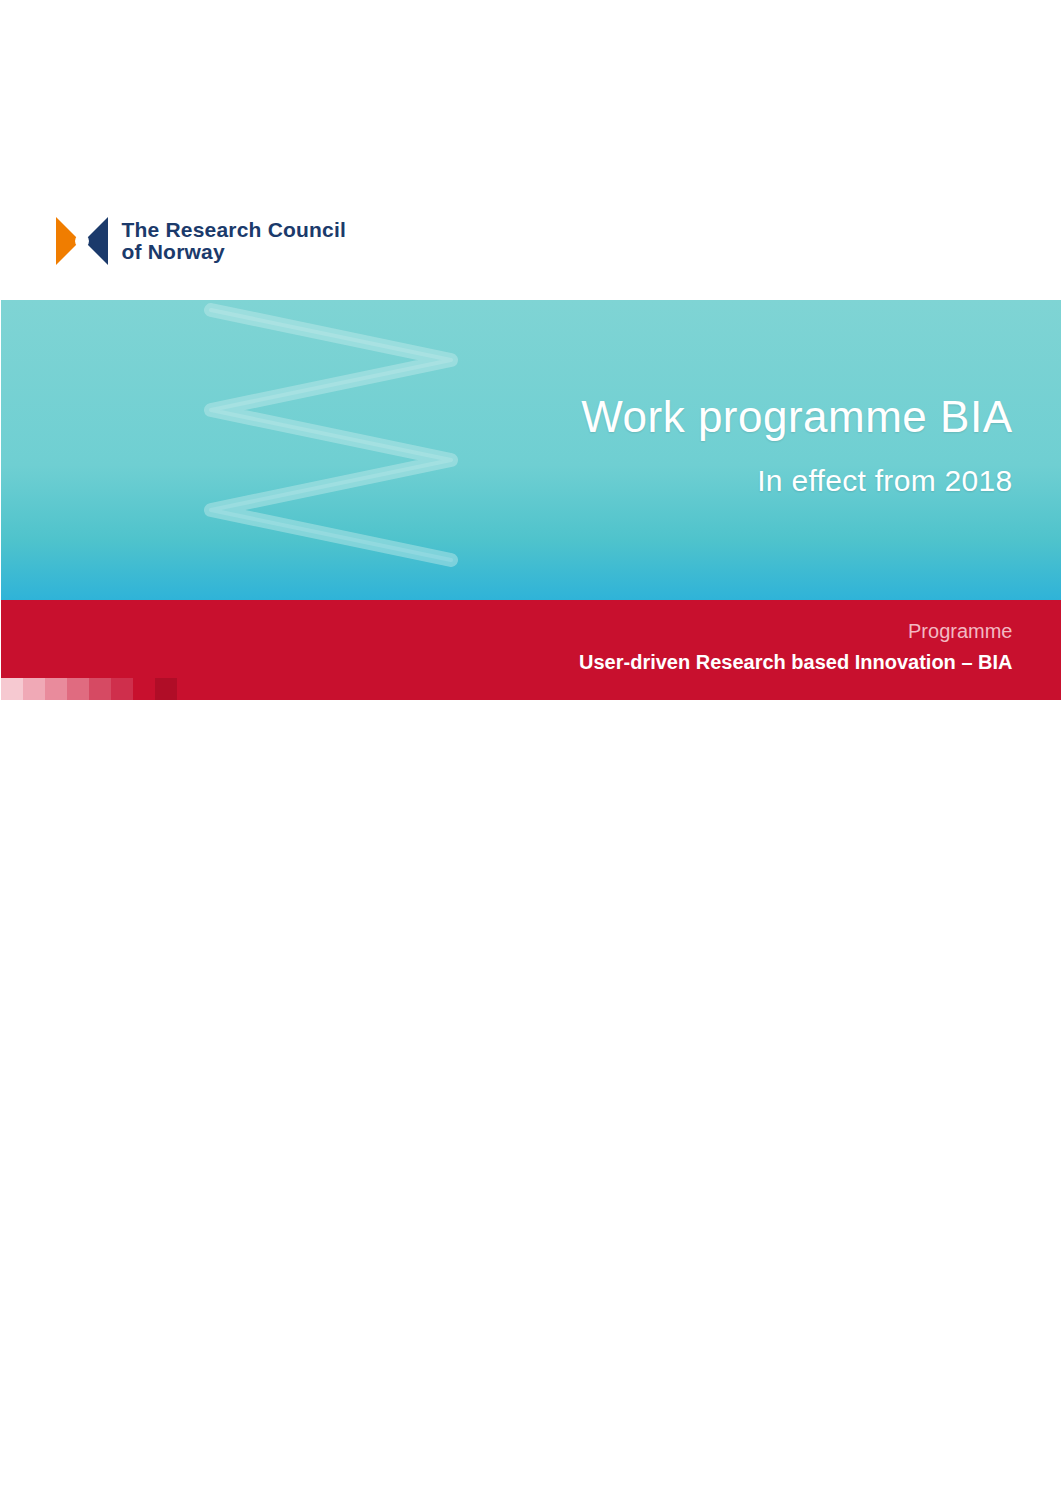The Research Council of Norway
Work programme BIA
In effect from 2018
Programme
User-driven Research based Innovation – BIA